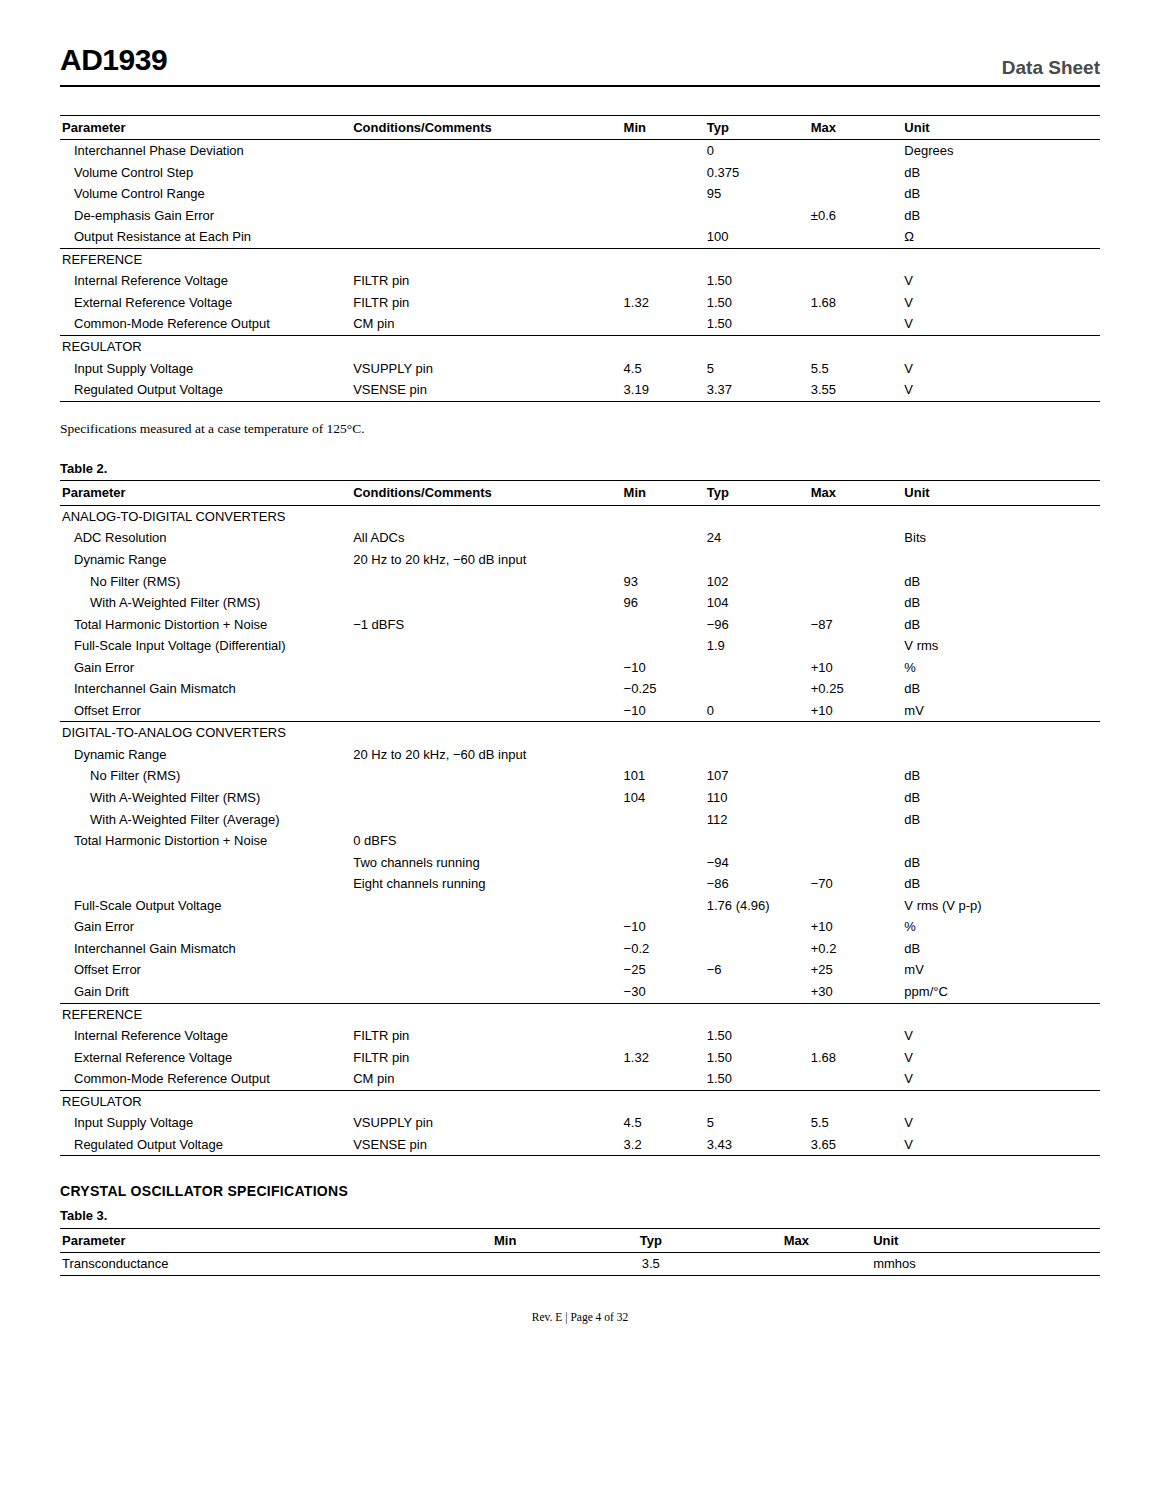AD1939
Data Sheet
| Parameter | Conditions/Comments | Min | Typ | Max | Unit |
| --- | --- | --- | --- | --- | --- |
| Interchannel Phase Deviation | | | 0 | | Degrees |
| Volume Control Step | | | 0.375 | | dB |
| Volume Control Range | | | 95 | | dB |
| De-emphasis Gain Error | | | | ±0.6 | dB |
| Output Resistance at Each Pin | | | 100 | | Ω |
| REFERENCE | | | | | |
| Internal Reference Voltage | FILTR pin | | 1.50 | | V |
| External Reference Voltage | FILTR pin | 1.32 | 1.50 | 1.68 | V |
| Common-Mode Reference Output | CM pin | | 1.50 | | V |
| REGULATOR | | | | | |
| Input Supply Voltage | VSUPPLY pin | 4.5 | 5 | 5.5 | V |
| Regulated Output Voltage | VSENSE pin | 3.19 | 3.37 | 3.55 | V |
Specifications measured at a case temperature of 125°C.
Table 2.
| Parameter | Conditions/Comments | Min | Typ | Max | Unit |
| --- | --- | --- | --- | --- | --- |
| ANALOG-TO-DIGITAL CONVERTERS | | | | | |
| ADC Resolution | All ADCs | | 24 | | Bits |
| Dynamic Range | 20 Hz to 20 kHz, −60 dB input | | | | |
| No Filter (RMS) | | 93 | 102 | | dB |
| With A-Weighted Filter (RMS) | | 96 | 104 | | dB |
| Total Harmonic Distortion + Noise | −1 dBFS | | −96 | −87 | dB |
| Full-Scale Input Voltage (Differential) | | | 1.9 | | V rms |
| Gain Error | | −10 | | +10 | % |
| Interchannel Gain Mismatch | | −0.25 | | +0.25 | dB |
| Offset Error | | −10 | 0 | +10 | mV |
| DIGITAL-TO-ANALOG CONVERTERS | | | | | |
| Dynamic Range | 20 Hz to 20 kHz, −60 dB input | | | | |
| No Filter (RMS) | | 101 | 107 | | dB |
| With A-Weighted Filter (RMS) | | 104 | 110 | | dB |
| With A-Weighted Filter (Average) | | | 112 | | dB |
| Total Harmonic Distortion + Noise | 0 dBFS | | | | |
| | Two channels running | | −94 | | dB |
| | Eight channels running | | −86 | −70 | dB |
| Full-Scale Output Voltage | | | 1.76 (4.96) | | V rms (V p-p) |
| Gain Error | | −10 | | +10 | % |
| Interchannel Gain Mismatch | | −0.2 | | +0.2 | dB |
| Offset Error | | −25 | −6 | +25 | mV |
| Gain Drift | | −30 | | +30 | ppm/°C |
| REFERENCE | | | | | |
| Internal Reference Voltage | FILTR pin | | 1.50 | | V |
| External Reference Voltage | FILTR pin | 1.32 | 1.50 | 1.68 | V |
| Common-Mode Reference Output | CM pin | | 1.50 | | V |
| REGULATOR | | | | | |
| Input Supply Voltage | VSUPPLY pin | 4.5 | 5 | 5.5 | V |
| Regulated Output Voltage | VSENSE pin | 3.2 | 3.43 | 3.65 | V |
CRYSTAL OSCILLATOR SPECIFICATIONS
Table 3.
| Parameter | Min | Typ | Max | Unit |
| --- | --- | --- | --- | --- |
| Transconductance | | 3.5 | | mmhos |
Rev. E | Page 4 of 32